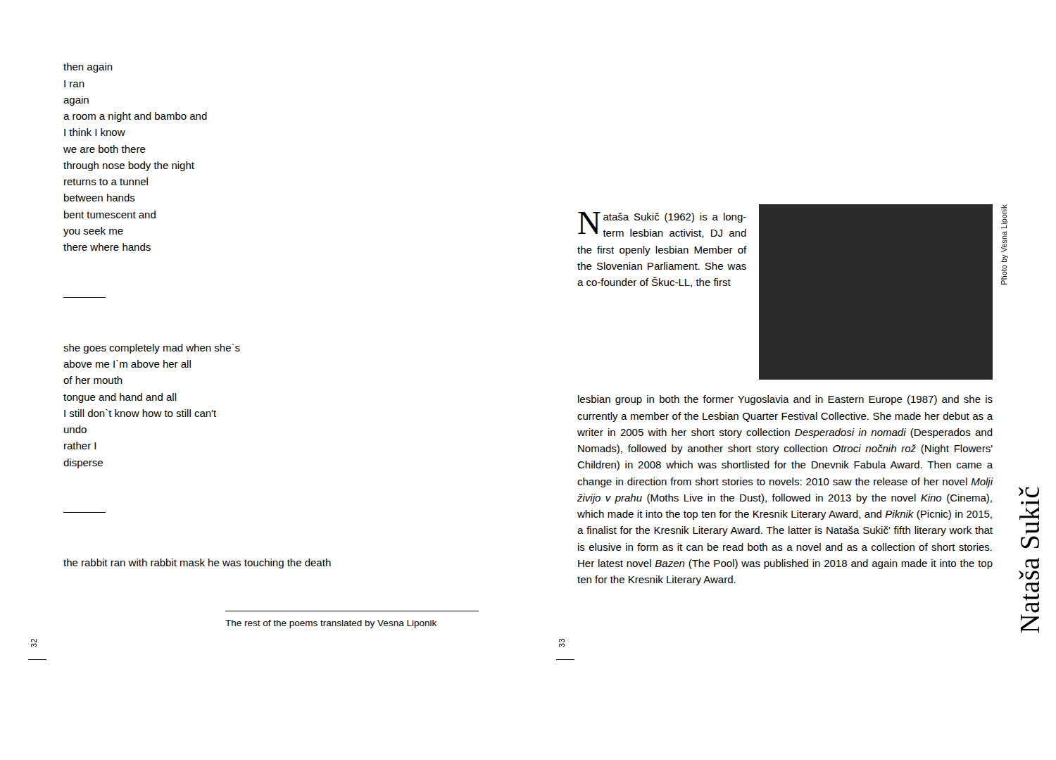then again I ran again a room a night and bambo and I think I know we are both there through nose body the night returns to a tunnel between hands bent tumescent and you seek me there where hands
she goes completely mad when she`s above me I`m above her all of her mouth tongue and hand and all I still don`t know how to still can't undo rather I disperse
the rabbit ran with rabbit mask he was touching the death
The rest of the poems translated by Vesna Liponik
32
Nataša Sukič (1962) is a long-term lesbian activist, DJ and the first openly lesbian Member of the Slovenian Parliament. She was a co-founder of Škuc-LL, the first
Photo by Vesna Liponik
lesbian group in both the former Yugoslavia and in Eastern Europe (1987) and she is currently a member of the Lesbian Quarter Festival Collective. She made her debut as a writer in 2005 with her short story collection Desperadosi in nomadi (Desperados and Nomads), followed by another short story collection Otroci nočnih rož (Night Flowers' Children) in 2008 which was shortlisted for the Dnevnik Fabula Award. Then came a change in direction from short stories to novels: 2010 saw the release of her novel Molji živijo v prahu (Moths Live in the Dust), followed in 2013 by the novel Kino (Cinema), which made it into the top ten for the Kresnik Literary Award, and Piknik (Picnic) in 2015, a finalist for the Kresnik Literary Award. The latter is Nataša Sukič' fifth literary work that is elusive in form as it can be read both as a novel and as a collection of short stories. Her latest novel Bazen (The Pool) was published in 2018 and again made it into the top ten for the Kresnik Literary Award.
Nataša Sukič
33